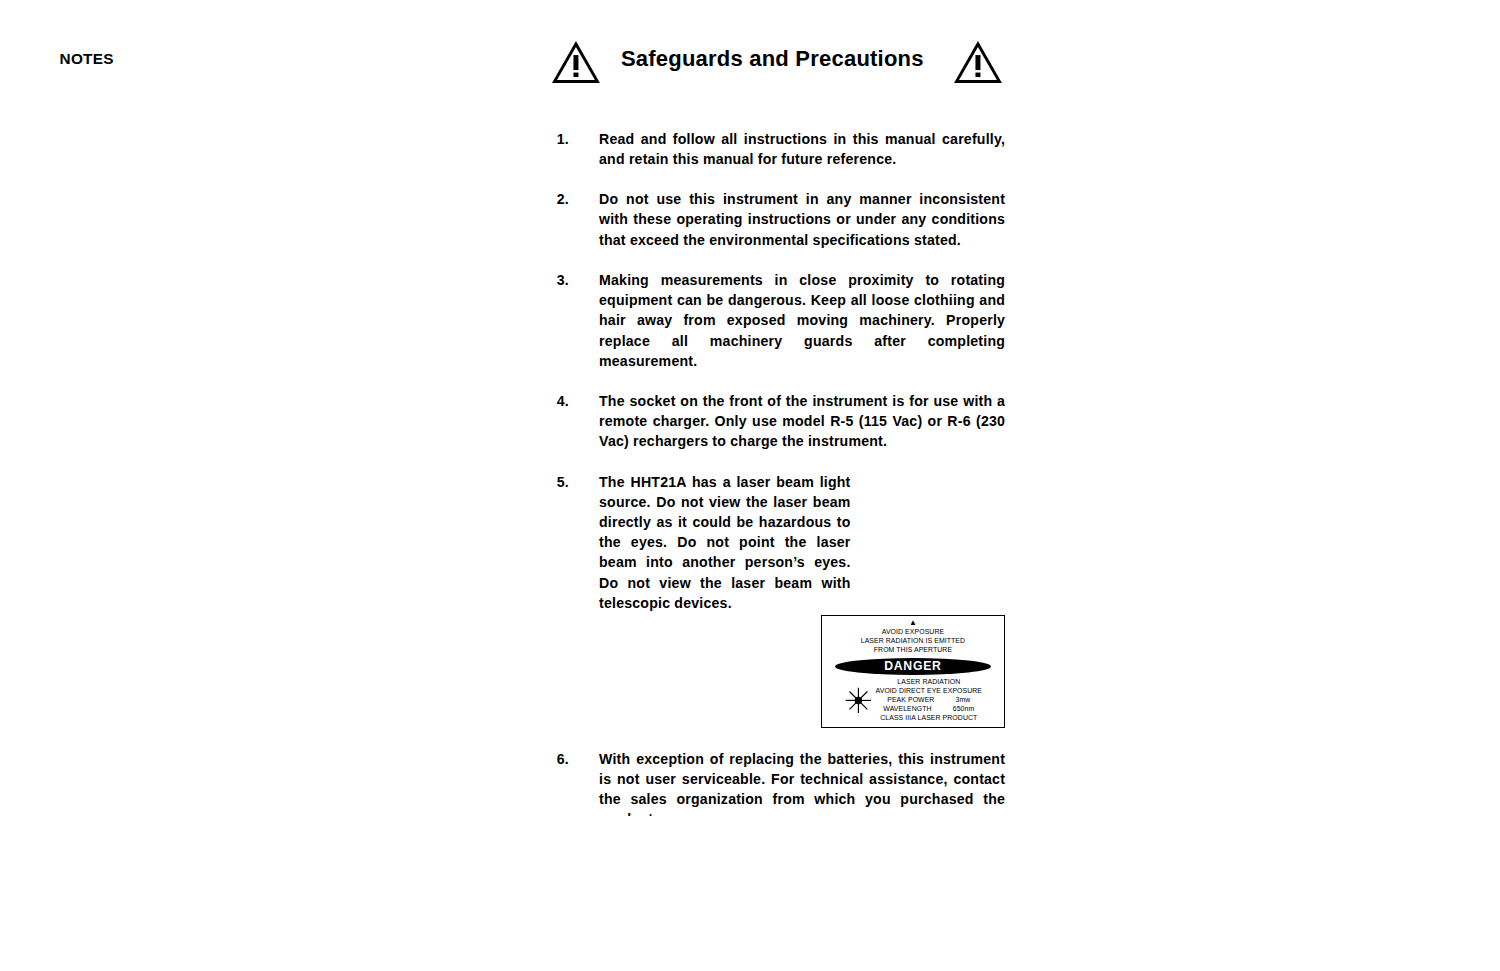NOTES
Safeguards and Precautions
Read and follow all instructions in this manual carefully, and retain this manual for future reference.
Do not use this instrument in any manner inconsistent with these operating instructions or under any conditions that exceed the environmental specifications stated.
Making measurements in close proximity to rotating equipment can be dangerous. Keep all loose clothiing and hair away from exposed moving machinery. Properly replace all machinery guards after completing measurement.
The socket on the front of the instrument is for use with a remote charger. Only use model R-5 (115 Vac) or R-6 (230 Vac) rechargers to charge the instrument.
The HHT21A has a laser beam light source. Do not view the laser beam directly as it could be hazardous to the eyes. Do not point the laser beam into another person’s eyes. Do not view the laser beam with telescopic devices.
▲
AVOID EXPOSURE
LASER RADIATION IS EMITTED
FROM THIS APERTURE
DANGER
LASER RADIATION
AVOID DIRECT EYE EXPOSURE
PEAK POWER 3mw
WAVELENGTH 650nm
CLASS IIIA LASER PRODUCT
With exception of replacing the batteries, this instrument is not user serviceable. For technical assistance, contact the sales organization from which you purchased the product.